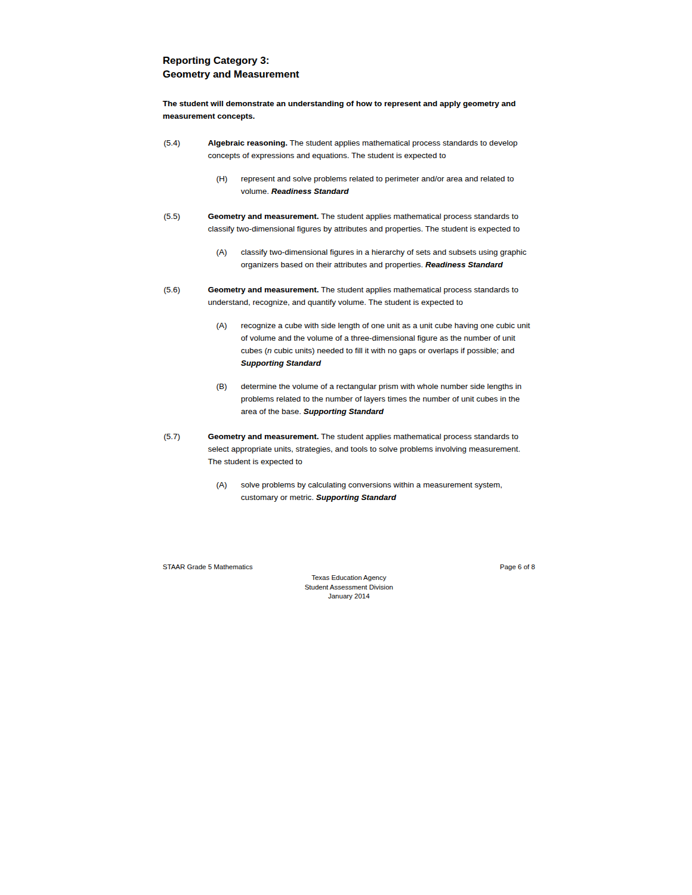Reporting Category 3:
Geometry and Measurement
The student will demonstrate an understanding of how to represent and apply geometry and measurement concepts.
(5.4)
Algebraic reasoning. The student applies mathematical process standards to develop concepts of expressions and equations. The student is expected to
(H)
represent and solve problems related to perimeter and/or area and related to volume. Readiness Standard
(5.5)
Geometry and measurement. The student applies mathematical process standards to classify two-dimensional figures by attributes and properties. The student is expected to
(A)
classify two-dimensional figures in a hierarchy of sets and subsets using graphic organizers based on their attributes and properties. Readiness Standard
(5.6)
Geometry and measurement. The student applies mathematical process standards to understand, recognize, and quantify volume. The student is expected to
(A)
recognize a cube with side length of one unit as a unit cube having one cubic unit of volume and the volume of a three-dimensional figure as the number of unit cubes (n cubic units) needed to fill it with no gaps or overlaps if possible; and Supporting Standard
(B)
determine the volume of a rectangular prism with whole number side lengths in problems related to the number of layers times the number of unit cubes in the area of the base. Supporting Standard
(5.7)
Geometry and measurement. The student applies mathematical process standards to select appropriate units, strategies, and tools to solve problems involving measurement. The student is expected to
(A)
solve problems by calculating conversions within a measurement system, customary or metric. Supporting Standard
STAAR Grade 5 Mathematics
Page 6 of 8
Texas Education Agency
Student Assessment Division
January 2014